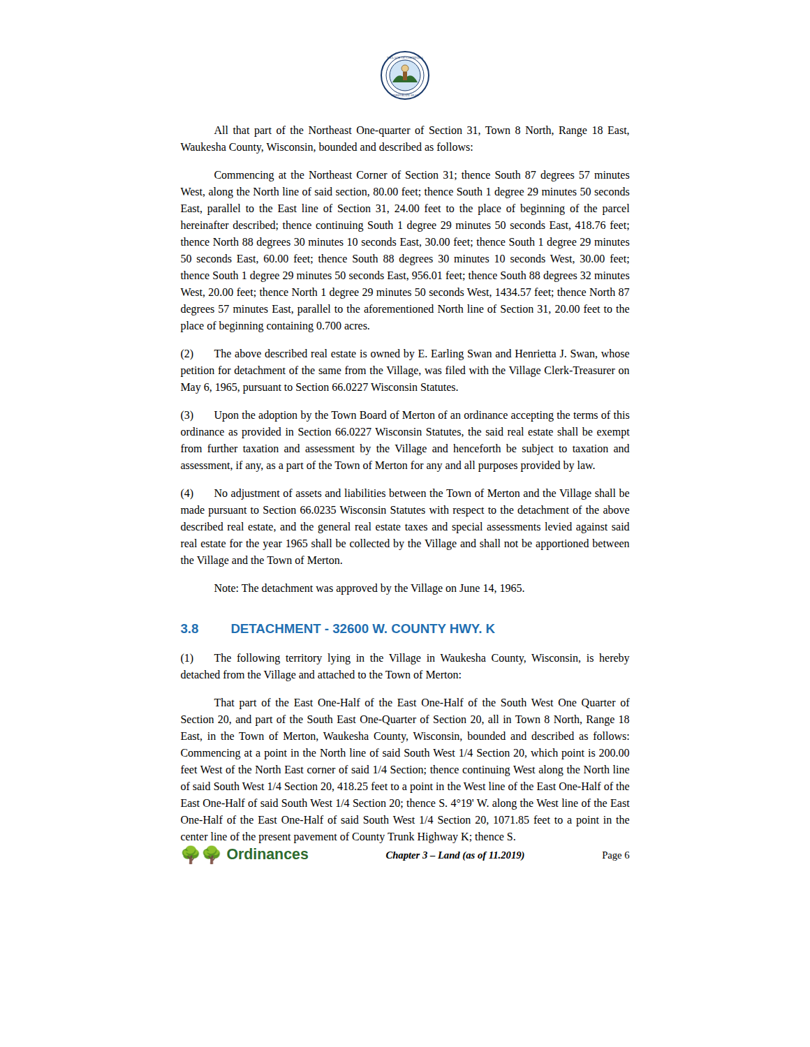VILLAGE OF CHENEQUA CORPORATE SEAL
All that part of the Northeast One-quarter of Section 31, Town 8 North, Range 18 East, Waukesha County, Wisconsin, bounded and described as follows:
Commencing at the Northeast Corner of Section 31; thence South 87 degrees 57 minutes West, along the North line of said section, 80.00 feet; thence South 1 degree 29 minutes 50 seconds East, parallel to the East line of Section 31, 24.00 feet to the place of beginning of the parcel hereinafter described; thence continuing South 1 degree 29 minutes 50 seconds East, 418.76 feet; thence North 88 degrees 30 minutes 10 seconds East, 30.00 feet; thence South 1 degree 29 minutes 50 seconds East, 60.00 feet; thence South 88 degrees 30 minutes 10 seconds West, 30.00 feet; thence South 1 degree 29 minutes 50 seconds East, 956.01 feet; thence South 88 degrees 32 minutes West, 20.00 feet; thence North 1 degree 29 minutes 50 seconds West, 1434.57 feet; thence North 87 degrees 57 minutes East, parallel to the aforementioned North line of Section 31, 20.00 feet to the place of beginning containing 0.700 acres.
(2) The above described real estate is owned by E. Earling Swan and Henrietta J. Swan, whose petition for detachment of the same from the Village, was filed with the Village Clerk-Treasurer on May 6, 1965, pursuant to Section 66.0227 Wisconsin Statutes.
(3) Upon the adoption by the Town Board of Merton of an ordinance accepting the terms of this ordinance as provided in Section 66.0227 Wisconsin Statutes, the said real estate shall be exempt from further taxation and assessment by the Village and henceforth be subject to taxation and assessment, if any, as a part of the Town of Merton for any and all purposes provided by law.
(4) No adjustment of assets and liabilities between the Town of Merton and the Village shall be made pursuant to Section 66.0235 Wisconsin Statutes with respect to the detachment of the above described real estate, and the general real estate taxes and special assessments levied against said real estate for the year 1965 shall be collected by the Village and shall not be apportioned between the Village and the Town of Merton.
Note: The detachment was approved by the Village on June 14, 1965.
3.8 DETACHMENT - 32600 W. COUNTY HWY. K
(1) The following territory lying in the Village in Waukesha County, Wisconsin, is hereby detached from the Village and attached to the Town of Merton:
That part of the East One-Half of the East One-Half of the South West One Quarter of Section 20, and part of the South East One-Quarter of Section 20, all in Town 8 North, Range 18 East, in the Town of Merton, Waukesha County, Wisconsin, bounded and described as follows: Commencing at a point in the North line of said South West 1/4 Section 20, which point is 200.00 feet West of the North East corner of said 1/4 Section; thence continuing West along the North line of said South West 1/4 Section 20, 418.25 feet to a point in the West line of the East One-Half of the East One-Half of said South West 1/4 Section 20; thence S. 4°19' W. along the West line of the East One-Half of the East One-Half of said South West 1/4 Section 20, 1071.85 feet to a point in the center line of the present pavement of County Trunk Highway K; thence S.
🌳🌳 Ordinances
Chapter 3 – Land (as of 11.2019)
Page 6